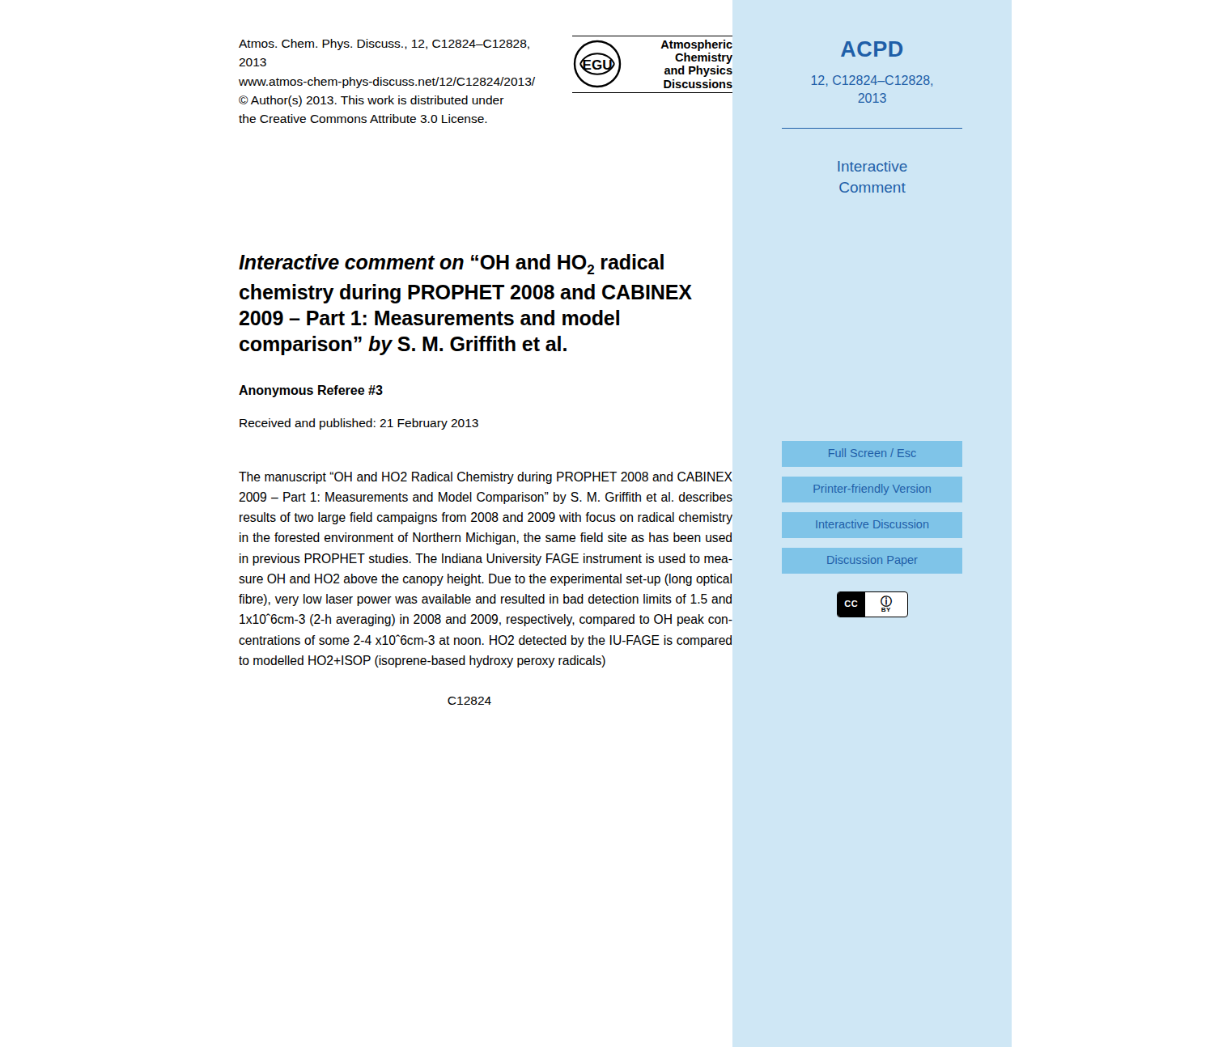Atmos. Chem. Phys. Discuss., 12, C12824–C12828, 2013
www.atmos-chem-phys-discuss.net/12/C12824/2013/
© Author(s) 2013. This work is distributed under
the Creative Commons Attribute 3.0 License.
EGU
Atmospheric
Chemistry
and Physics
Discussions
Interactive comment on “OH and HO2 radical chemistry during PROPHET 2008 and CABINEX 2009 – Part 1: Measurements and model comparison” by S. M. Griffith et al.
Anonymous Referee #3
Received and published: 21 February 2013
The manuscript “OH and HO2 Radical Chemistry during PROPHET 2008 and CABINEX 2009 – Part 1: Measurements and Model Comparison” by S. M. Griffith et al. describes results of two large field campaigns from 2008 and 2009 with focus on radical chemistry in the forested environment of Northern Michigan, the same field site as has been used in previous PROPHET studies. The Indiana University FAGE instrument is used to measure OH and HO2 above the canopy height. Due to the experimental set-up (long optical fibre), very low laser power was available and resulted in bad detection limits of 1.5 and 1x10ˆ6cm-3 (2-h averaging) in 2008 and 2009, respectively, compared to OH peak concentrations of some 2-4 x10ˆ6cm-3 at noon. HO2 detected by the IU-FAGE is compared to modelled HO2+ISOP (isoprene-based hydroxy peroxy radicals)
C12824
ACPD
12, C12824–C12828,
2013
Interactive
Comment
Full Screen / Esc Printer-friendly Version Interactive Discussion Discussion Paper
CC
ⓘ BY